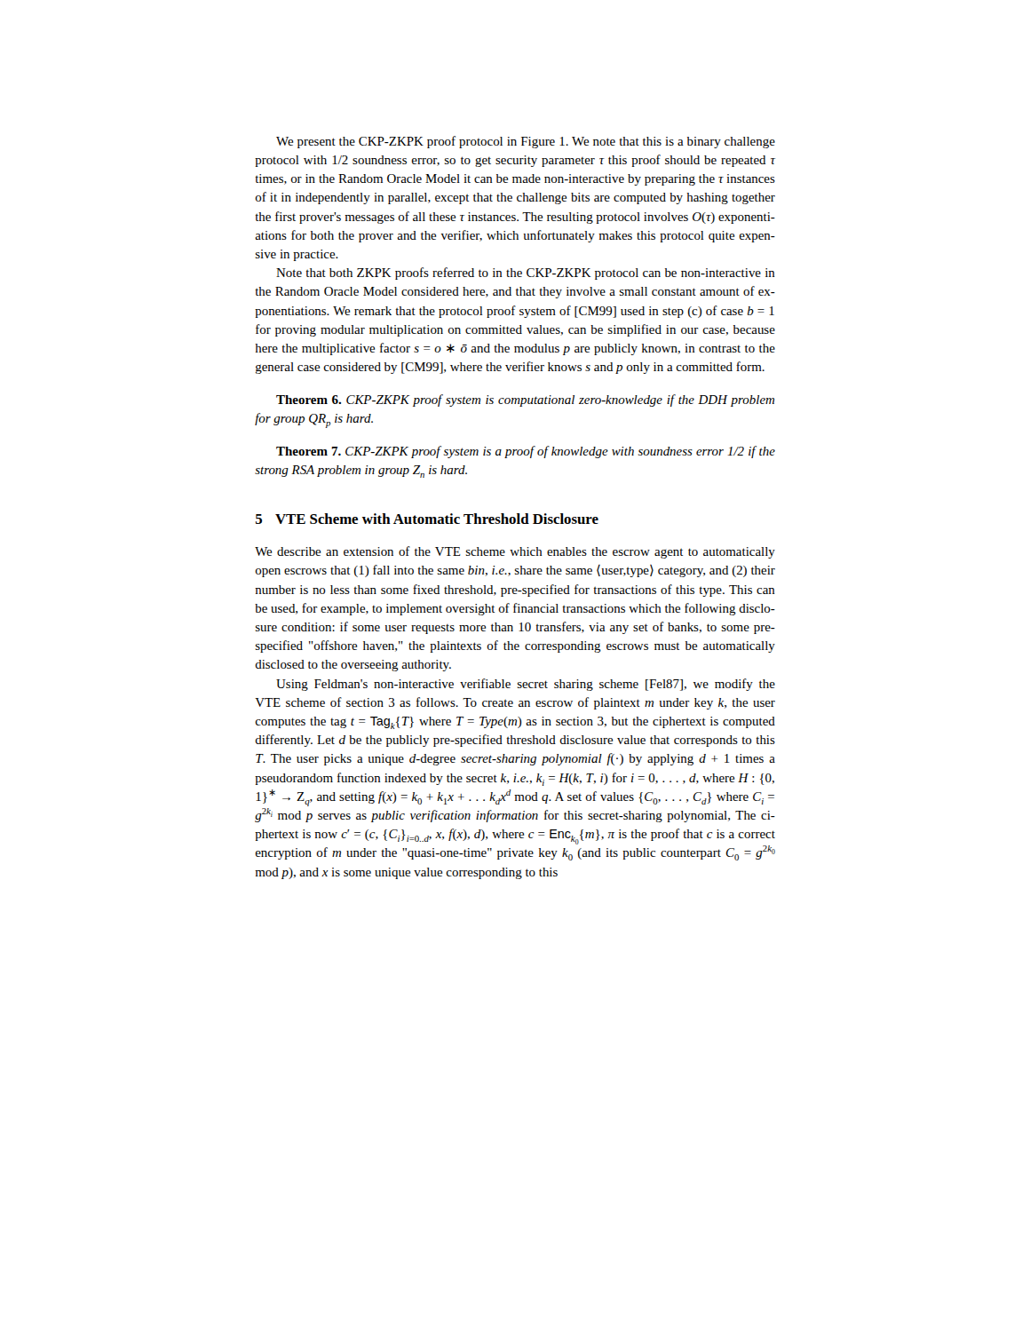We present the CKP-ZKPK proof protocol in Figure 1. We note that this is a binary challenge protocol with 1/2 soundness error, so to get security parameter τ this proof should be repeated τ times, or in the Random Oracle Model it can be made non-interactive by preparing the τ instances of it in independently in parallel, except that the challenge bits are computed by hashing together the first prover's messages of all these τ instances. The resulting protocol involves O(τ) exponentiations for both the prover and the verifier, which unfortunately makes this protocol quite expensive in practice.
Note that both ZKPK proofs referred to in the CKP-ZKPK protocol can be non-interactive in the Random Oracle Model considered here, and that they involve a small constant amount of exponentiations. We remark that the protocol proof system of [CM99] used in step (c) of case b = 1 for proving modular multiplication on committed values, can be simplified in our case, because here the multiplicative factor s = o ∗ ō and the modulus p are publicly known, in contrast to the general case considered by [CM99], where the verifier knows s and p only in a committed form.
Theorem 6. CKP-ZKPK proof system is computational zero-knowledge if the DDH problem for group QRp is hard.
Theorem 7. CKP-ZKPK proof system is a proof of knowledge with soundness error 1/2 if the strong RSA problem in group Zn is hard.
5 VTE Scheme with Automatic Threshold Disclosure
We describe an extension of the VTE scheme which enables the escrow agent to automatically open escrows that (1) fall into the same bin, i.e., share the same ⟨user,type⟩ category, and (2) their number is no less than some fixed threshold, pre-specified for transactions of this type. This can be used, for example, to implement oversight of financial transactions which the following disclosure condition: if some user requests more than 10 transfers, via any set of banks, to some pre-specified "offshore haven," the plaintexts of the corresponding escrows must be automatically disclosed to the overseeing authority.
Using Feldman's non-interactive verifiable secret sharing scheme [Fel87], we modify the VTE scheme of section 3 as follows. To create an escrow of plaintext m under key k, the user computes the tag t = Tagk{T} where T = Type(m) as in section 3, but the ciphertext is computed differently. Let d be the publicly pre-specified threshold disclosure value that corresponds to this T. The user picks a unique d-degree secret-sharing polynomial f(·) by applying d + 1 times a pseudorandom function indexed by the secret k, i.e., ki = H(k, T, i) for i = 0, . . . , d, where H : {0, 1}∗ → Zq, and setting f(x) = k0 + k1x + . . . kdxd mod q. A set of values {C0, . . . , Cd} where Ci = g2ki mod p serves as public verification information for this secret-sharing polynomial, The ciphertext is now c′ = (c, {Ci}i=0..d, x, f(x), d), where c = Enck0{m}, π is the proof that c is a correct encryption of m under the "quasi-one-time" private key k0 (and its public counterpart C0 = g2k0 mod p), and x is some unique value corresponding to this